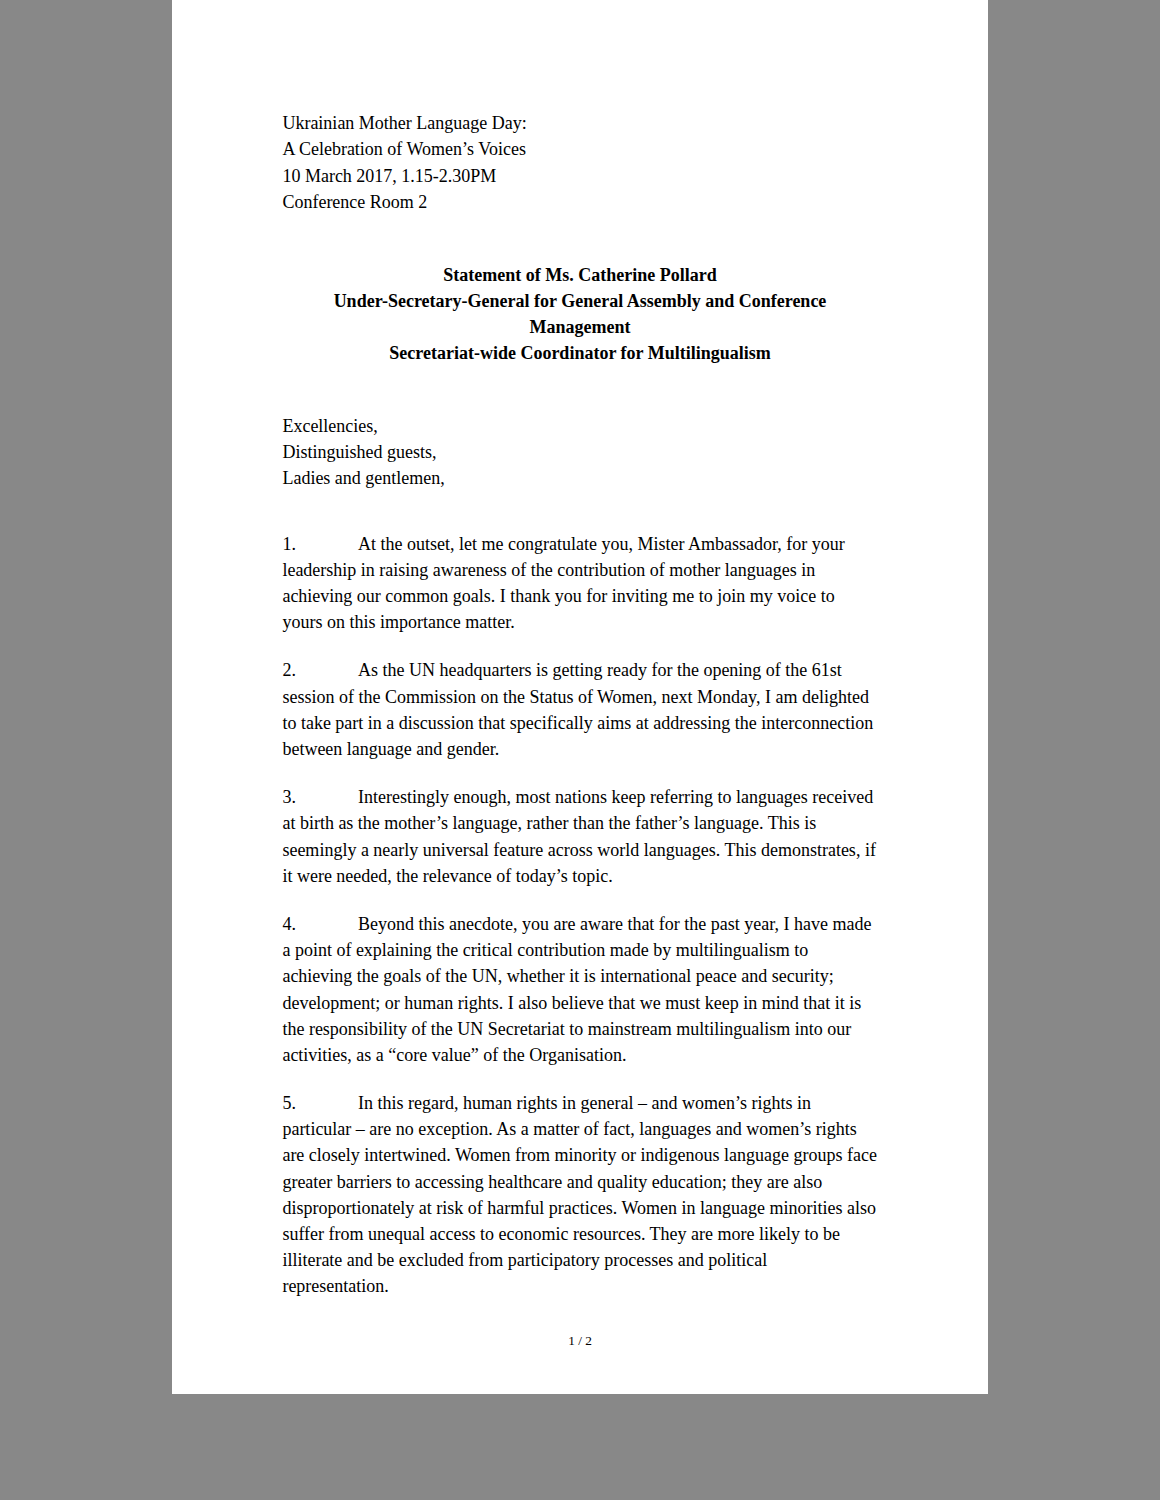Ukrainian Mother Language Day:
A Celebration of Women’s Voices
10 March 2017, 1.15-2.30PM
Conference Room 2
Statement of Ms. Catherine Pollard
Under-Secretary-General for General Assembly and Conference Management
Secretariat-wide Coordinator for Multilingualism
Excellencies,
Distinguished guests,
Ladies and gentlemen,
1. At the outset, let me congratulate you, Mister Ambassador, for your leadership in raising awareness of the contribution of mother languages in achieving our common goals. I thank you for inviting me to join my voice to yours on this importance matter.
2. As the UN headquarters is getting ready for the opening of the 61st session of the Commission on the Status of Women, next Monday, I am delighted to take part in a discussion that specifically aims at addressing the interconnection between language and gender.
3. Interestingly enough, most nations keep referring to languages received at birth as the mother’s language, rather than the father’s language. This is seemingly a nearly universal feature across world languages. This demonstrates, if it were needed, the relevance of today’s topic.
4. Beyond this anecdote, you are aware that for the past year, I have made a point of explaining the critical contribution made by multilingualism to achieving the goals of the UN, whether it is international peace and security; development; or human rights. I also believe that we must keep in mind that it is the responsibility of the UN Secretariat to mainstream multilingualism into our activities, as a “core value” of the Organisation.
5. In this regard, human rights in general – and women’s rights in particular – are no exception. As a matter of fact, languages and women’s rights are closely intertwined. Women from minority or indigenous language groups face greater barriers to accessing healthcare and quality education; they are also disproportionately at risk of harmful practices. Women in language minorities also suffer from unequal access to economic resources. They are more likely to be illiterate and be excluded from participatory processes and political representation.
1 / 2